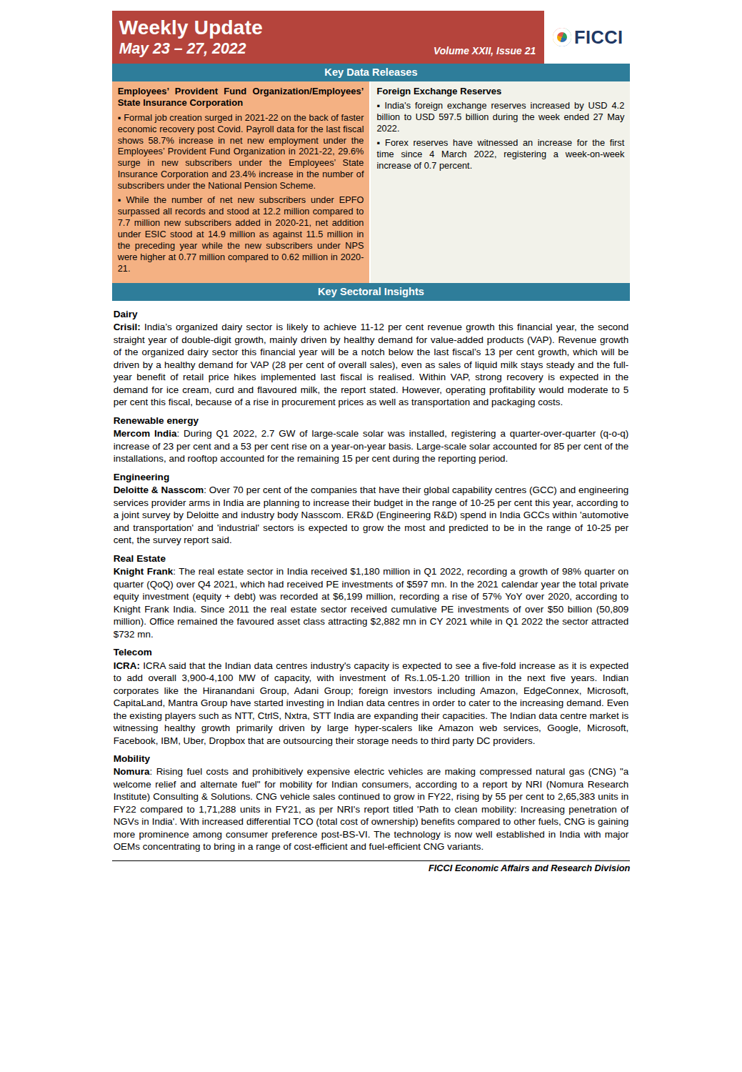Weekly Update
May 23 – 27, 2022
Volume XXII, Issue 21
FICCI
Key Data Releases
Employees’ Provident Fund Organization/Employees’ State Insurance Corporation
Formal job creation surged in 2021-22 on the back of faster economic recovery post Covid. Payroll data for the last fiscal shows 58.7% increase in net new employment under the Employees’ Provident Fund Organization in 2021-22, 29.6% surge in new subscribers under the Employees’ State Insurance Corporation and 23.4% increase in the number of subscribers under the National Pension Scheme.
While the number of net new subscribers under EPFO surpassed all records and stood at 12.2 million compared to 7.7 million new subscribers added in 2020-21, net addition under ESIC stood at 14.9 million as against 11.5 million in the preceding year while the new subscribers under NPS were higher at 0.77 million compared to 0.62 million in 2020-21.
Foreign Exchange Reserves
India's foreign exchange reserves increased by USD 4.2 billion to USD 597.5 billion during the week ended 27 May 2022.
Forex reserves have witnessed an increase for the first time since 4 March 2022, registering a week-on-week increase of 0.7 percent.
Key Sectoral Insights
Dairy
Crisil: India’s organized dairy sector is likely to achieve 11-12 per cent revenue growth this financial year, the second straight year of double-digit growth, mainly driven by healthy demand for value-added products (VAP). Revenue growth of the organized dairy sector this financial year will be a notch below the last fiscal’s 13 per cent growth, which will be driven by a healthy demand for VAP (28 per cent of overall sales), even as sales of liquid milk stays steady and the full-year benefit of retail price hikes implemented last fiscal is realised. Within VAP, strong recovery is expected in the demand for ice cream, curd and flavoured milk, the report stated. However, operating profitability would moderate to 5 per cent this fiscal, because of a rise in procurement prices as well as transportation and packaging costs.
Renewable energy
Mercom India: During Q1 2022, 2.7 GW of large-scale solar was installed, registering a quarter-over-quarter (q-o-q) increase of 23 per cent and a 53 per cent rise on a year-on-year basis. Large-scale solar accounted for 85 per cent of the installations, and rooftop accounted for the remaining 15 per cent during the reporting period.
Engineering
Deloitte & Nasscom: Over 70 per cent of the companies that have their global capability centres (GCC) and engineering services provider arms in India are planning to increase their budget in the range of 10-25 per cent this year, according to a joint survey by Deloitte and industry body Nasscom. ER&D (Engineering R&D) spend in India GCCs within 'automotive and transportation' and 'industrial' sectors is expected to grow the most and predicted to be in the range of 10-25 per cent, the survey report said.
Real Estate
Knight Frank: The real estate sector in India received $1,180 million in Q1 2022, recording a growth of 98% quarter on quarter (QoQ) over Q4 2021, which had received PE investments of $597 mn. In the 2021 calendar year the total private equity investment (equity + debt) was recorded at $6,199 million, recording a rise of 57% YoY over 2020, according to Knight Frank India. Since 2011 the real estate sector received cumulative PE investments of over $50 billion (50,809 million). Office remained the favoured asset class attracting $2,882 mn in CY 2021 while in Q1 2022 the sector attracted $732 mn.
Telecom
ICRA: ICRA said that the Indian data centres industry's capacity is expected to see a five-fold increase as it is expected to add overall 3,900-4,100 MW of capacity, with investment of Rs.1.05-1.20 trillion in the next five years. Indian corporates like the Hiranandani Group, Adani Group; foreign investors including Amazon, EdgeConnex, Microsoft, CapitaLand, Mantra Group have started investing in Indian data centres in order to cater to the increasing demand. Even the existing players such as NTT, CtrlS, Nxtra, STT India are expanding their capacities. The Indian data centre market is witnessing healthy growth primarily driven by large hyper-scalers like Amazon web services, Google, Microsoft, Facebook, IBM, Uber, Dropbox that are outsourcing their storage needs to third party DC providers.
Mobility
Nomura: Rising fuel costs and prohibitively expensive electric vehicles are making compressed natural gas (CNG) "a welcome relief and alternate fuel" for mobility for Indian consumers, according to a report by NRI (Nomura Research Institute) Consulting & Solutions. CNG vehicle sales continued to grow in FY22, rising by 55 per cent to 2,65,383 units in FY22 compared to 1,71,288 units in FY21, as per NRI's report titled 'Path to clean mobility: Increasing penetration of NGVs in India'. With increased differential TCO (total cost of ownership) benefits compared to other fuels, CNG is gaining more prominence among consumer preference post-BS-VI. The technology is now well established in India with major OEMs concentrating to bring in a range of cost-efficient and fuel-efficient CNG variants.
FICCI Economic Affairs and Research Division